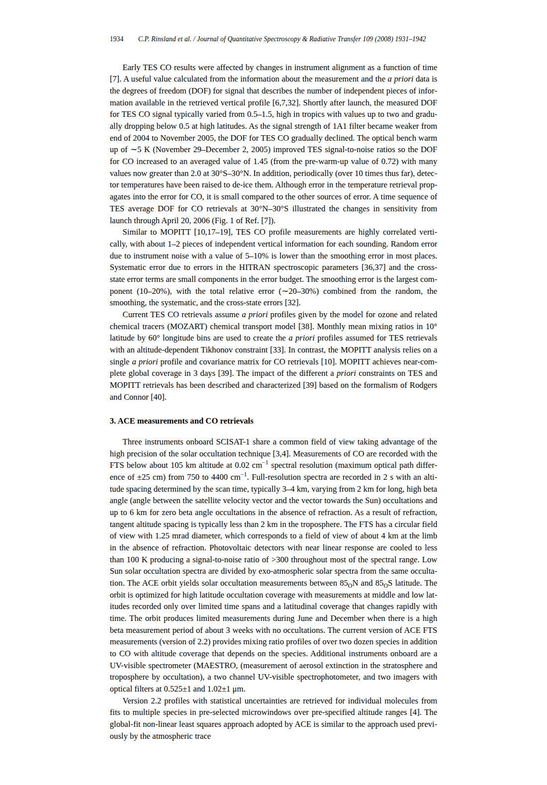1934 C.P. Rinsland et al. / Journal of Quantitative Spectroscopy & Radiative Transfer 109 (2008) 1931–1942
Early TES CO results were affected by changes in instrument alignment as a function of time [7]. A useful value calculated from the information about the measurement and the a priori data is the degrees of freedom (DOF) for signal that describes the number of independent pieces of information available in the retrieved vertical profile [6,7,32]. Shortly after launch, the measured DOF for TES CO signal typically varied from 0.5–1.5, high in tropics with values up to two and gradually dropping below 0.5 at high latitudes. As the signal strength of 1A1 filter became weaker from end of 2004 to November 2005, the DOF for TES CO gradually declined. The optical bench warm up of ∼5 K (November 29–December 2, 2005) improved TES signal-to-noise ratios so the DOF for CO increased to an averaged value of 1.45 (from the pre-warm-up value of 0.72) with many values now greater than 2.0 at 30°S–30°N. In addition, periodically (over 10 times thus far), detector temperatures have been raised to de-ice them. Although error in the temperature retrieval propagates into the error for CO, it is small compared to the other sources of error. A time sequence of TES average DOF for CO retrievals at 30°N–30°S illustrated the changes in sensitivity from launch through April 20, 2006 (Fig. 1 of Ref. [7]).
Similar to MOPITT [10,17–19], TES CO profile measurements are highly correlated vertically, with about 1–2 pieces of independent vertical information for each sounding. Random error due to instrument noise with a value of 5–10% is lower than the smoothing error in most places. Systematic error due to errors in the HITRAN spectroscopic parameters [36,37] and the cross-state error terms are small components in the error budget. The smoothing error is the largest component (10–20%), with the total relative error (∼20–30%) combined from the random, the smoothing, the systematic, and the cross-state errors [32].
Current TES CO retrievals assume a priori profiles given by the model for ozone and related chemical tracers (MOZART) chemical transport model [38]. Monthly mean mixing ratios in 10° latitude by 60° longitude bins are used to create the a priori profiles assumed for TES retrievals with an altitude-dependent Tikhonov constraint [33]. In contrast, the MOPITT analysis relies on a single a priori profile and covariance matrix for CO retrievals [10]. MOPITT achieves near-complete global coverage in 3 days [39]. The impact of the different a priori constraints on TES and MOPITT retrievals has been described and characterized [39] based on the formalism of Rodgers and Connor [40].
3. ACE measurements and CO retrievals
Three instruments onboard SCISAT-1 share a common field of view taking advantage of the high precision of the solar occultation technique [3,4]. Measurements of CO are recorded with the FTS below about 105 km altitude at 0.02 cm−1 spectral resolution (maximum optical path difference of ±25 cm) from 750 to 4400 cm−1. Full-resolution spectra are recorded in 2 s with an altitude spacing determined by the scan time, typically 3–4 km, varying from 2 km for long, high beta angle (angle between the satellite velocity vector and the vector towards the Sun) occultations and up to 6 km for zero beta angle occultations in the absence of refraction. As a result of refraction, tangent altitude spacing is typically less than 2 km in the troposphere. The FTS has a circular field of view with 1.25 mrad diameter, which corresponds to a field of view of about 4 km at the limb in the absence of refraction. Photovoltaic detectors with near linear response are cooled to less than 100 K producing a signal-to-noise ratio of >300 throughout most of the spectral range. Low Sun solar occultation spectra are divided by exo-atmospheric solar spectra from the same occultation. The ACE orbit yields solar occultation measurements between 85ON and 85OS latitude. The orbit is optimized for high latitude occultation coverage with measurements at middle and low latitudes recorded only over limited time spans and a latitudinal coverage that changes rapidly with time. The orbit produces limited measurements during June and December when there is a high beta measurement period of about 3 weeks with no occultations. The current version of ACE FTS measurements (version of 2.2) provides mixing ratio profiles of over two dozen species in addition to CO with altitude coverage that depends on the species. Additional instruments onboard are a UV-visible spectrometer (MAESTRO, (measurement of aerosol extinction in the stratosphere and troposphere by occultation), a two channel UV-visible spectrophotometer, and two imagers with optical filters at 0.525±1 and 1.02±1 μm.
Version 2.2 profiles with statistical uncertainties are retrieved for individual molecules from fits to multiple species in pre-selected microwindows over pre-specified altitude ranges [4]. The global-fit non-linear least squares approach adopted by ACE is similar to the approach used previously by the atmospheric trace